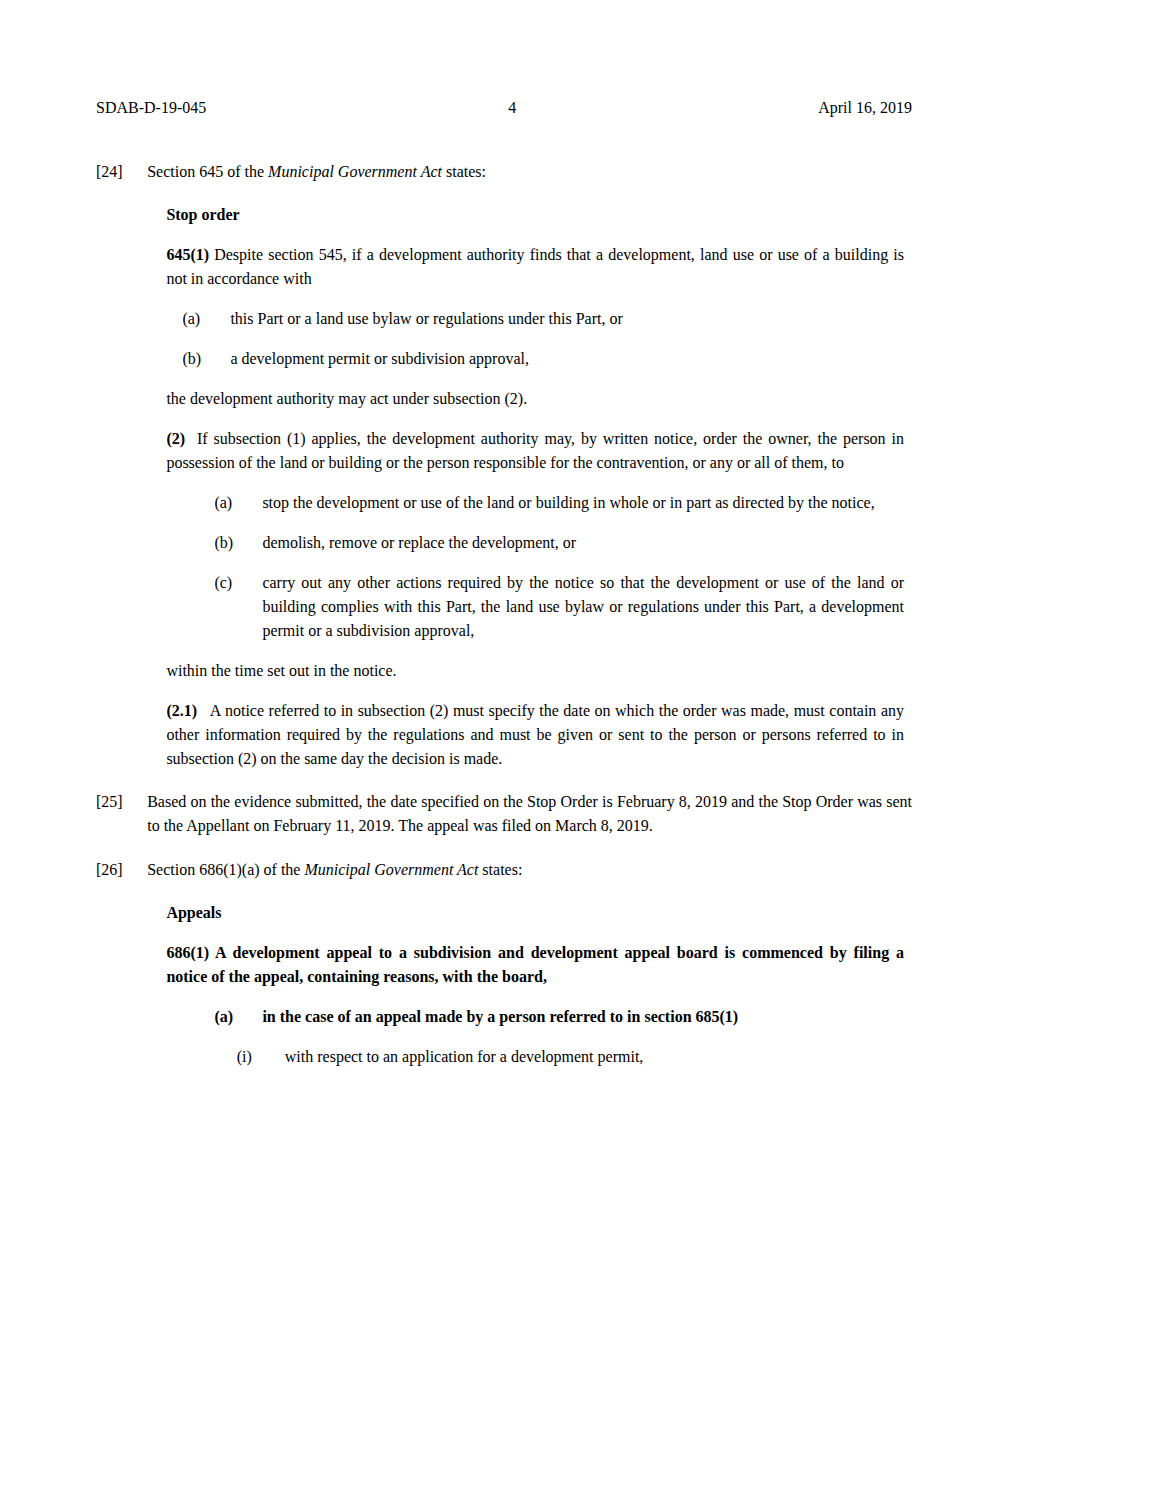SDAB-D-19-045
4
April 16, 2019
[24]
Section 645 of the Municipal Government Act states:
Stop order
645(1) Despite section 545, if a development authority finds that a development, land use or use of a building is not in accordance with
(a)
this Part or a land use bylaw or regulations under this Part, or
(b)
a development permit or subdivision approval,
the development authority may act under subsection (2).
(2) If subsection (1) applies, the development authority may, by written notice, order the owner, the person in possession of the land or building or the person responsible for the contravention, or any or all of them, to
(a)
stop the development or use of the land or building in whole or in part as directed by the notice,
(b)
demolish, remove or replace the development, or
(c)
carry out any other actions required by the notice so that the development or use of the land or building complies with this Part, the land use bylaw or regulations under this Part, a development permit or a subdivision approval,
within the time set out in the notice.
(2.1) A notice referred to in subsection (2) must specify the date on which the order was made, must contain any other information required by the regulations and must be given or sent to the person or persons referred to in subsection (2) on the same day the decision is made.
[25]
Based on the evidence submitted, the date specified on the Stop Order is February 8, 2019 and the Stop Order was sent to the Appellant on February 11, 2019. The appeal was filed on March 8, 2019.
[26]
Section 686(1)(a) of the Municipal Government Act states:
Appeals
686(1) A development appeal to a subdivision and development appeal board is commenced by filing a notice of the appeal, containing reasons, with the board,
(a)
in the case of an appeal made by a person referred to in section 685(1)
(i)
with respect to an application for a development permit,